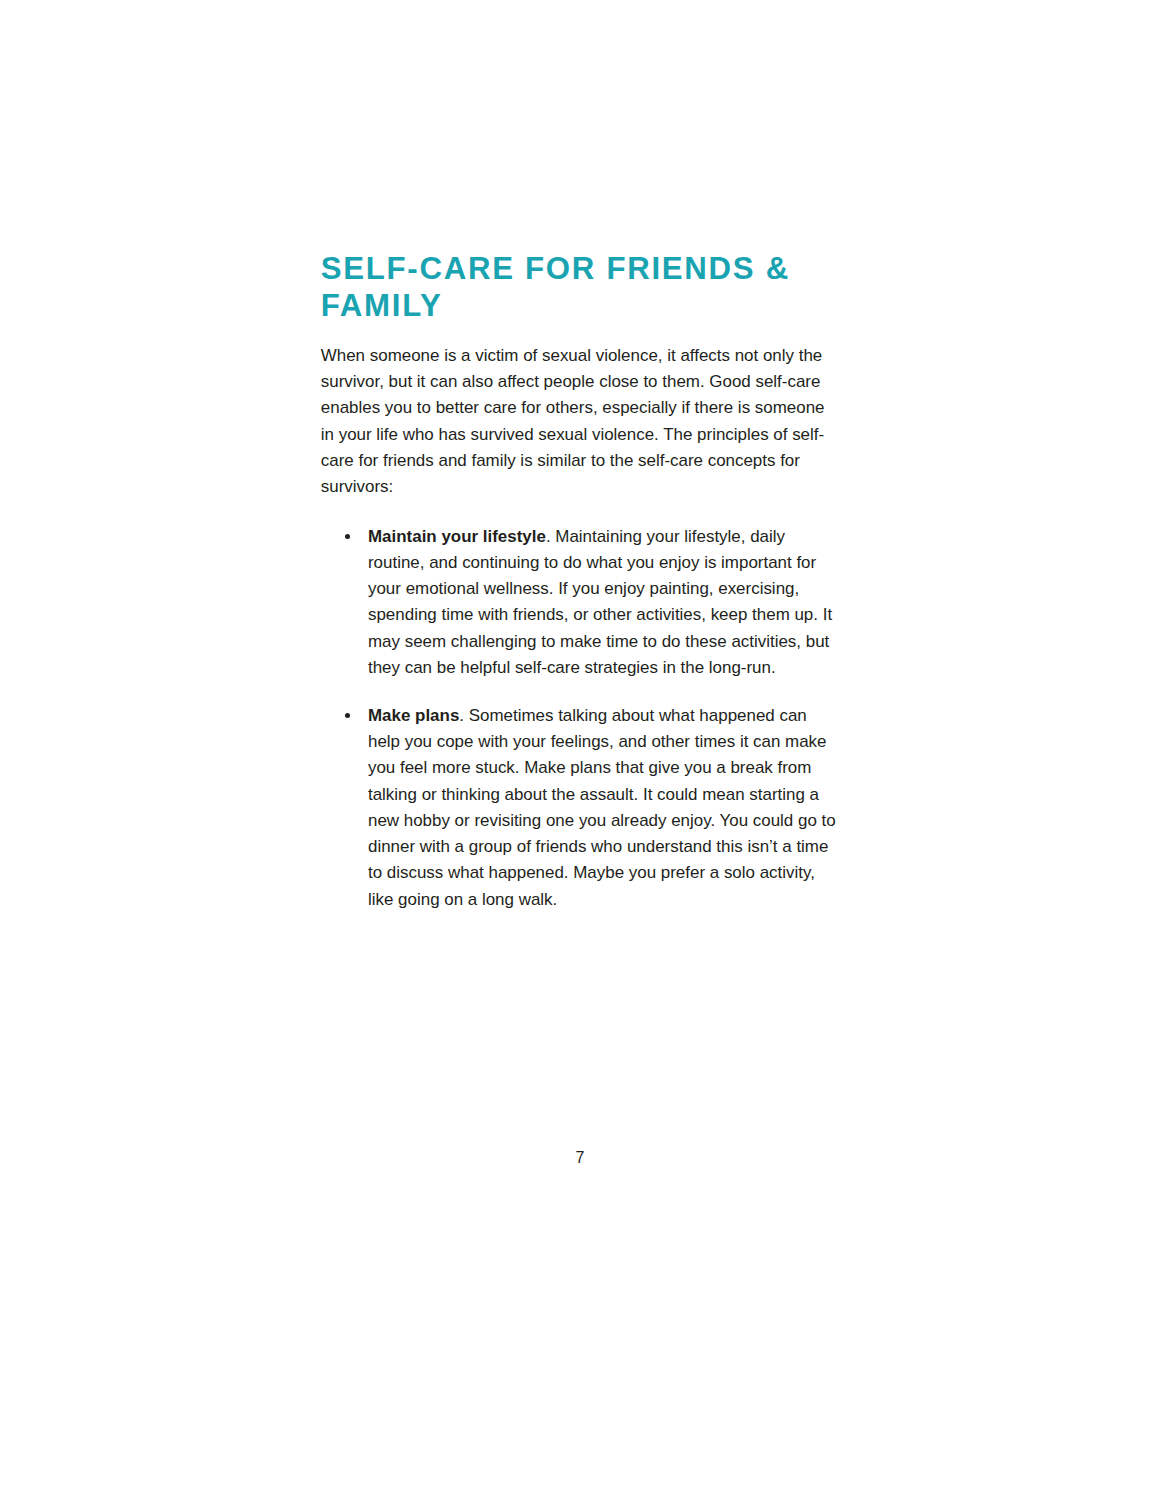Self-Care for Friends & Family
When someone is a victim of sexual violence, it affects not only the survivor, but it can also affect people close to them. Good self-care enables you to better care for others, especially if there is someone in your life who has survived sexual violence. The principles of self-care for friends and family is similar to the self-care concepts for survivors:
Maintain your lifestyle. Maintaining your lifestyle, daily routine, and continuing to do what you enjoy is important for your emotional wellness. If you enjoy painting, exercising, spending time with friends, or other activities, keep them up. It may seem challenging to make time to do these activities, but they can be helpful self-care strategies in the long-run.
Make plans. Sometimes talking about what happened can help you cope with your feelings, and other times it can make you feel more stuck. Make plans that give you a break from talking or thinking about the assault. It could mean starting a new hobby or revisiting one you already enjoy. You could go to dinner with a group of friends who understand this isn’t a time to discuss what happened. Maybe you prefer a solo activity, like going on a long walk.
7